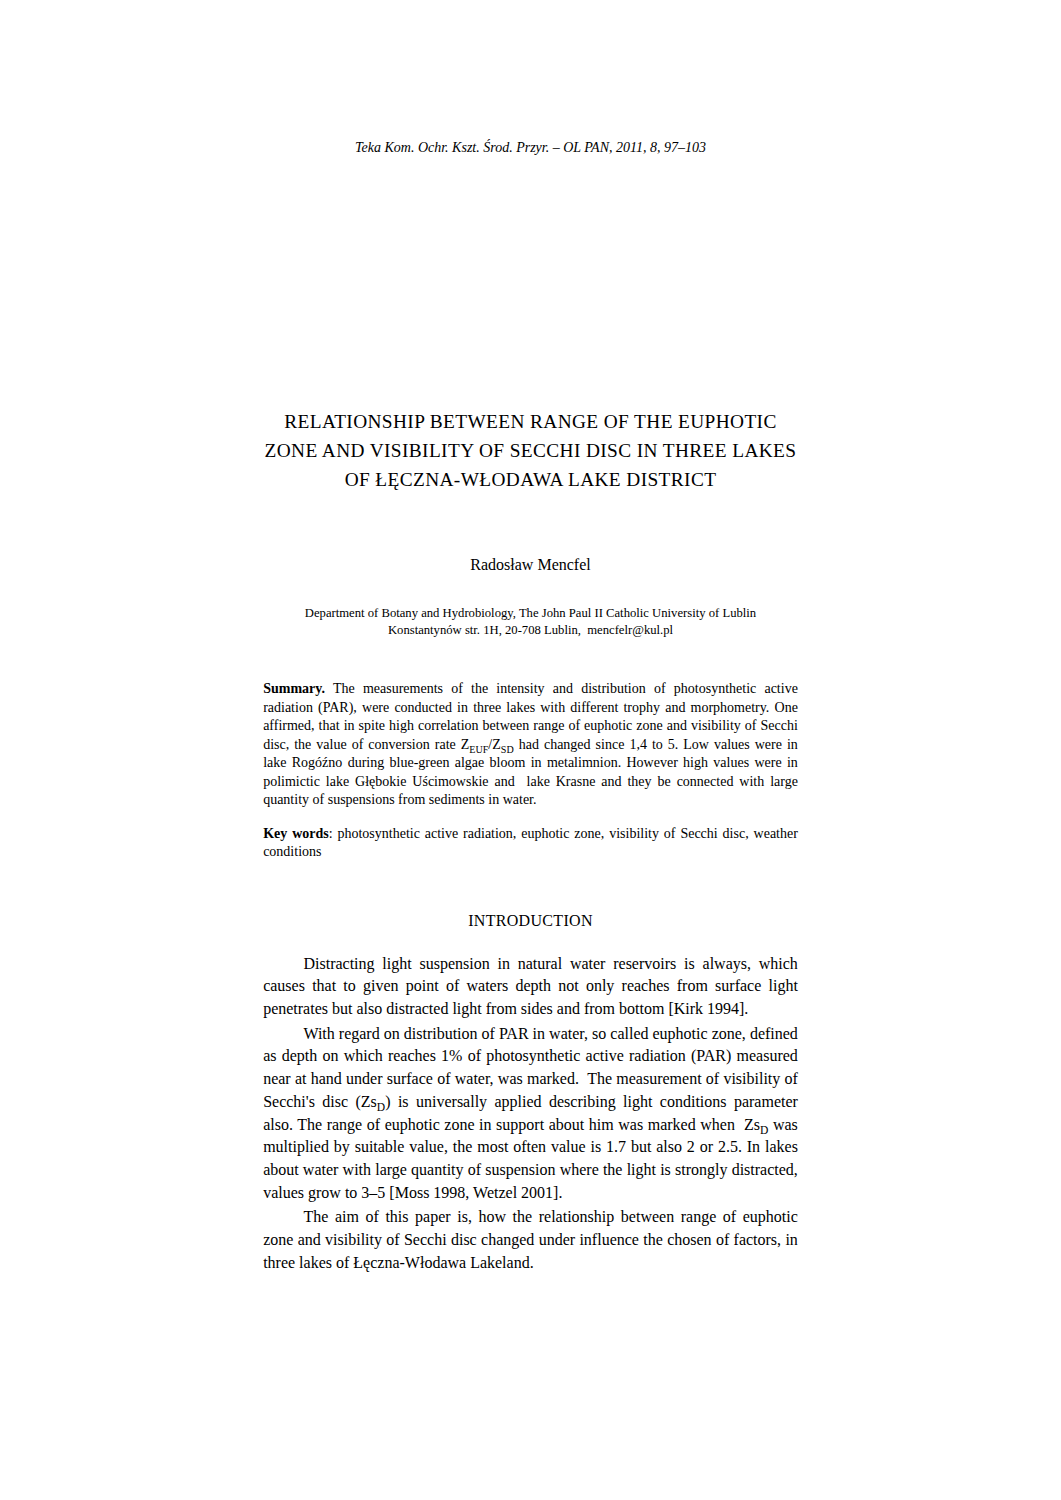Teka Kom. Ochr. Kszt. Środ. Przyr. – OL PAN, 2011, 8, 97–103
Relationship between range of the euphotic zone and visibility of Secchi disc in three lakes of Łęczna-Włodawa Lake District
Radosław Mencfel
Department of Botany and Hydrobiology, The John Paul II Catholic University of Lublin
Konstantynów str. 1H, 20-708 Lublin, mencfelr@kul.pl
Summary. The measurements of the intensity and distribution of photosynthetic active radiation (PAR), were conducted in three lakes with different trophy and morphometry. One affirmed, that in spite high correlation between range of euphotic zone and visibility of Secchi disc, the value of conversion rate ZEUF/ZSD had changed since 1,4 to 5. Low values were in lake Rogóźno during blue-green algae bloom in metalimnion. However high values were in polimictic lake Głębokie Uścimowskie and lake Krasne and they be connected with large quantity of suspensions from sediments in water.
Key words: photosynthetic active radiation, euphotic zone, visibility of Secchi disc, weather conditions
Introduction
Distracting light suspension in natural water reservoirs is always, which causes that to given point of waters depth not only reaches from surface light penetrates but also distracted light from sides and from bottom [Kirk 1994].
With regard on distribution of PAR in water, so called euphotic zone, defined as depth on which reaches 1% of photosynthetic active radiation (PAR) measured near at hand under surface of water, was marked. The measurement of visibility of Secchi's disc (ZsD) is universally applied describing light conditions parameter also. The range of euphotic zone in support about him was marked when ZsD was multiplied by suitable value, the most often value is 1.7 but also 2 or 2.5. In lakes about water with large quantity of suspension where the light is strongly distracted, values grow to 3–5 [Moss 1998, Wetzel 2001].
The aim of this paper is, how the relationship between range of euphotic zone and visibility of Secchi disc changed under influence the chosen of factors, in three lakes of Łęczna-Włodawa Lakeland.